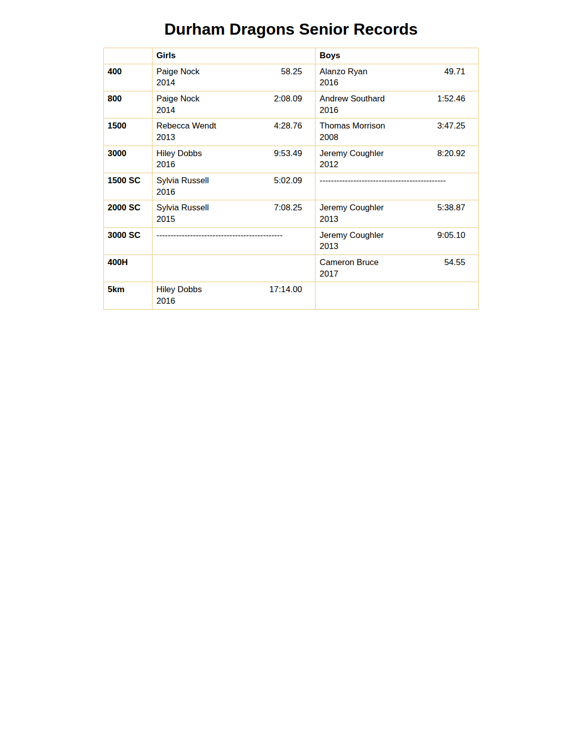Durham Dragons Senior Records
| | Girls | Boys |
| 400 | Paige Nock 58.25 2014 | Alanzo Ryan 49.71 2016 |
| 800 | Paige Nock 2:08.09 2014 | Andrew Southard 1:52.46 2016 |
| 1500 | Rebecca Wendt 4:28.76 2013 | Thomas Morrison 3:47.25 2008 |
| 3000 | Hiley Dobbs 9:53.49 2016 | Jeremy Coughler 8:20.92 2012 |
| 1500 SC | Sylvia Russell 5:02.09 2016 | --------------------------------------------- |
| 2000 SC | Sylvia Russell 7:08.25 2015 | Jeremy Coughler 5:38.87 2013 |
| 3000 SC | --------------------------------------------- | Jeremy Coughler 9:05.10 2013 |
| 400H | | Cameron Bruce 54.55 2017 |
| 5km | Hiley Dobbs 17:14.00 2016 | |